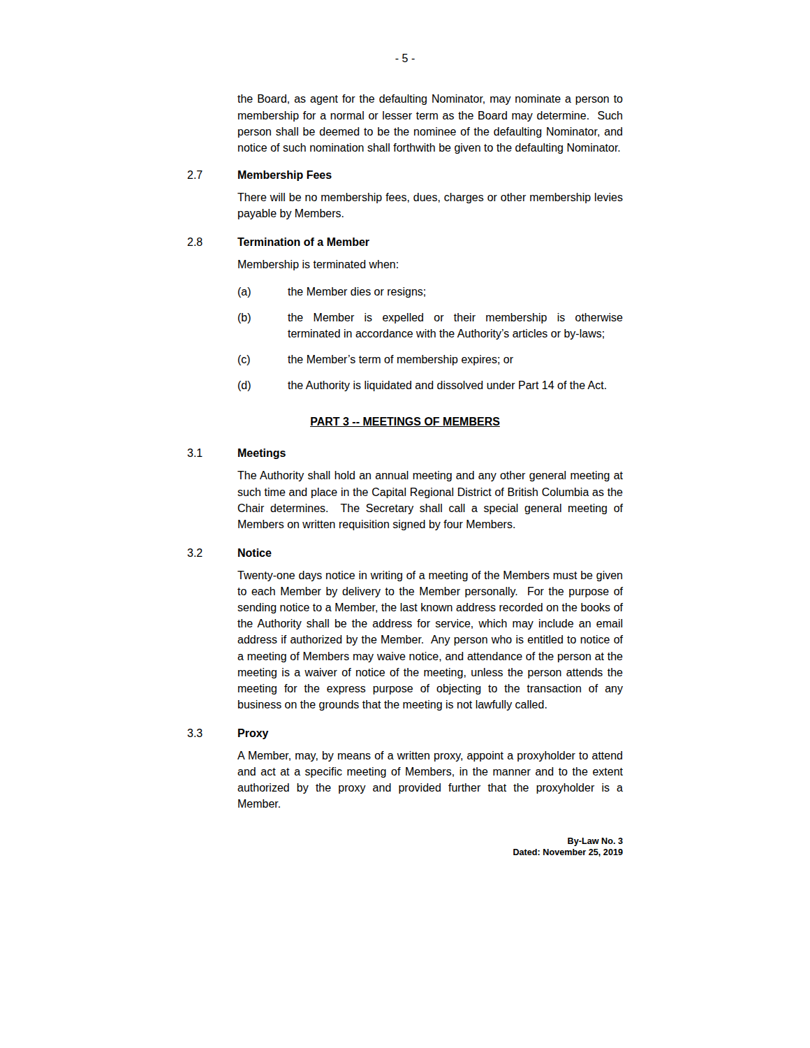- 5 -
the Board, as agent for the defaulting Nominator, may nominate a person to membership for a normal or lesser term as the Board may determine. Such person shall be deemed to be the nominee of the defaulting Nominator, and notice of such nomination shall forthwith be given to the defaulting Nominator.
2.7 Membership Fees
There will be no membership fees, dues, charges or other membership levies payable by Members.
2.8 Termination of a Member
Membership is terminated when:
(a) the Member dies or resigns;
(b) the Member is expelled or their membership is otherwise terminated in accordance with the Authority’s articles or by-laws;
(c) the Member’s term of membership expires; or
(d) the Authority is liquidated and dissolved under Part 14 of the Act.
PART 3 -- MEETINGS OF MEMBERS
3.1 Meetings
The Authority shall hold an annual meeting and any other general meeting at such time and place in the Capital Regional District of British Columbia as the Chair determines. The Secretary shall call a special general meeting of Members on written requisition signed by four Members.
3.2 Notice
Twenty-one days notice in writing of a meeting of the Members must be given to each Member by delivery to the Member personally. For the purpose of sending notice to a Member, the last known address recorded on the books of the Authority shall be the address for service, which may include an email address if authorized by the Member. Any person who is entitled to notice of a meeting of Members may waive notice, and attendance of the person at the meeting is a waiver of notice of the meeting, unless the person attends the meeting for the express purpose of objecting to the transaction of any business on the grounds that the meeting is not lawfully called.
3.3 Proxy
A Member, may, by means of a written proxy, appoint a proxyholder to attend and act at a specific meeting of Members, in the manner and to the extent authorized by the proxy and provided further that the proxyholder is a Member.
By-Law No. 3
Dated: November 25, 2019